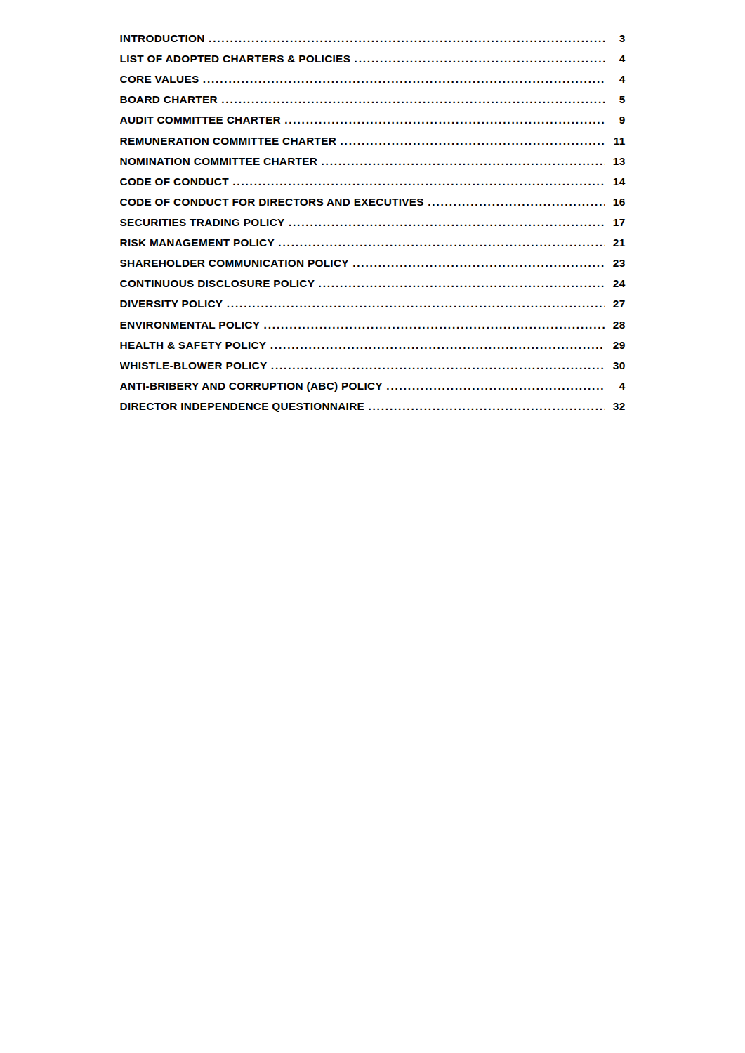INTRODUCTION .................................................................................................................. 3
LIST OF ADOPTED CHARTERS & POLICIES .................................................................................... 4
CORE VALUES ..................................................................................................................... 4
BOARD CHARTER .............................................................................................................. 5
AUDIT COMMITTEE CHARTER ..................................................................................................... 9
REMUNERATION COMMITTEE CHARTER .................................................................................. 11
NOMINATION COMMITTEE CHARTER ....................................................................................... 13
CODE OF CONDUCT .............................................................................................................. 14
CODE OF CONDUCT FOR DIRECTORS AND EXECUTIVES ............................................................. 16
SECURITIES TRADING POLICY ..................................................................................................... 17
RISK MANAGEMENT POLICY ....................................................................................................... 21
SHAREHOLDER COMMUNICATION POLICY ................................................................................ 23
CONTINUOUS DISCLOSURE POLICY ........................................................................................... 24
DIVERSITY POLICY ................................................................................................................ 27
ENVIRONMENTAL POLICY .......................................................................................................... 28
HEALTH & SAFETY POLICY ......................................................................................................... 29
WHISTLE-BLOWER POLICY ......................................................................................................... 30
ANTI-BRIBERY AND CORRUPTION (ABC) POLICY .......................................................................... 4
DIRECTOR INDEPENDENCE QUESTIONNAIRE .............................................................................. 32